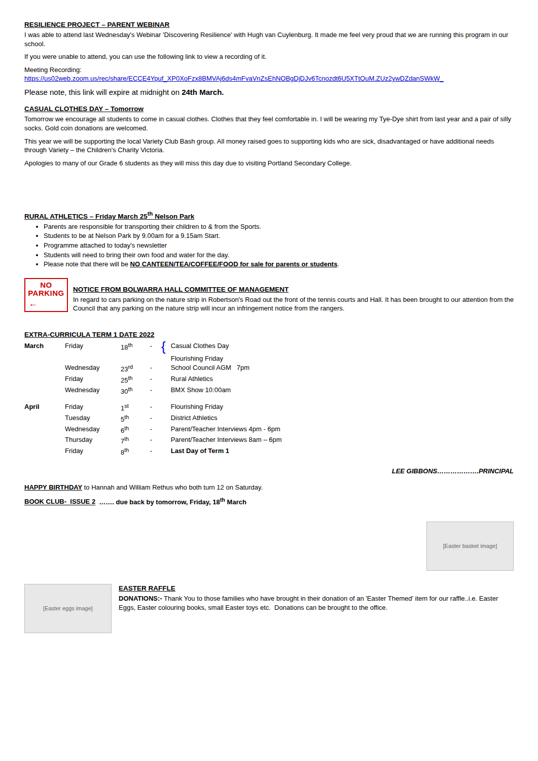RESILIENCE PROJECT – PARENT WEBINAR
I was able to attend last Wednesday's Webinar 'Discovering Resilience' with Hugh van Cuylenburg. It made me feel very proud that we are running this program in our school.
If you were unable to attend, you can use the following link to view a recording of it.
Meeting Recording:
https://us02web.zoom.us/rec/share/ECCE4Ypuf_XP0XoFzx8BMVAj6ds4mFvaVnZsEhNOBgDjDJv6Tcnozdt6U5XTtOuM.ZUz2ywDZdanSWkW_
Please note, this link will expire at midnight on 24th March.
CASUAL CLOTHES DAY – Tomorrow
Tomorrow we encourage all students to come in casual clothes. Clothes that they feel comfortable in. I will be wearing my Tye-Dye shirt from last year and a pair of silly socks. Gold coin donations are welcomed.
This year we will be supporting the local Variety Club Bash group. All money raised goes to supporting kids who are sick, disadvantaged or have additional needs through Variety – the Children's Charity Victoria.
Apologies to many of our Grade 6 students as they will miss this day due to visiting Portland Secondary College.
RURAL ATHLETICS – Friday March 25th Nelson Park
Parents are responsible for transporting their children to & from the Sports.
Students to be at Nelson Park by 9.00am for a 9.15am Start.
Programme attached to today's newsletter
Students will need to bring their own food and water for the day.
Please note that there will be NO CANTEEN/TEA/COFFEE/FOOD for sale for parents or students.
NO
PARKING ←
NOTICE FROM BOLWARRA HALL COMMITTEE OF MANAGEMENT
In regard to cars parking on the nature strip in Robertson's Road out the front of the tennis courts and Hall. It has been brought to our attention from the Council that any parking on the nature strip will incur an infringement notice from the rangers.
EXTRA-CURRICULA TERM 1 DATE 2022
| March | Friday | 18 th | - | { | Casual Clothes Day |
| | | | | | Flourishing Friday |
| | Wednesday | 23 rd | - | | School Council AGM 7pm |
| | Friday | 25 th | - | | Rural Athletics |
| | Wednesday | 30 th | - | | BMX Show 10:00am |
| April | Friday | 1 st | - | | Flourishing Friday |
| | Tuesday | 5 th | - | | District Athletics |
| | Wednesday | 6 th | - | | Parent/Teacher Interviews 4pm - 6pm |
| | Thursday | 7 th | - | | Parent/Teacher Interviews 8am – 6pm |
| | Friday | 8 th | - | | Last Day of Term 1 |
LEE GIBBONS……………….PRINCIPAL
HAPPY BIRTHDAY to Hannah and William Rethus who both turn 12 on Saturday.
BOOK CLUB- ISSUE 2 ……. due back by tomorrow, Friday, 18th March
[Easter basket image]
[Easter eggs image]
EASTER RAFFLE
DONATIONS:- Thank You to those families who have brought in their donation of an 'Easter Themed' item for our raffle..i.e. Easter Eggs, Easter colouring books, small Easter toys etc. Donations can be brought to the office.